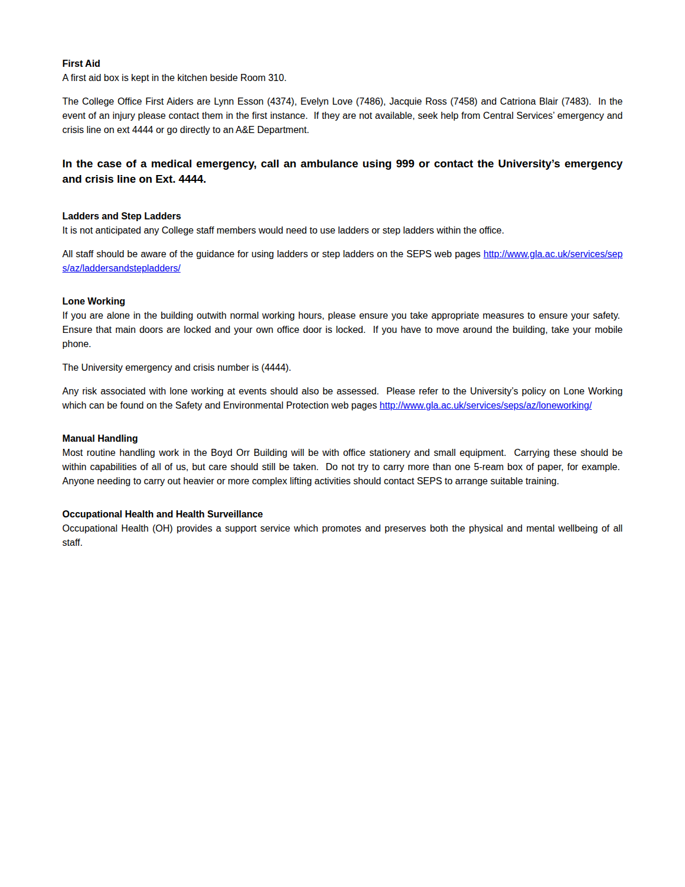First Aid
A first aid box is kept in the kitchen beside Room 310.
The College Office First Aiders are Lynn Esson (4374), Evelyn Love (7486), Jacquie Ross (7458) and Catriona Blair (7483). In the event of an injury please contact them in the first instance. If they are not available, seek help from Central Services’ emergency and crisis line on ext 4444 or go directly to an A&E Department.
In the case of a medical emergency, call an ambulance using 999 or contact the University’s emergency and crisis line on Ext. 4444.
Ladders and Step Ladders
It is not anticipated any College staff members would need to use ladders or step ladders within the office.
All staff should be aware of the guidance for using ladders or step ladders on the SEPS web pages http://www.gla.ac.uk/services/seps/az/laddersandstepladders/
Lone Working
If you are alone in the building outwith normal working hours, please ensure you take appropriate measures to ensure your safety. Ensure that main doors are locked and your own office door is locked. If you have to move around the building, take your mobile phone.
The University emergency and crisis number is (4444).
Any risk associated with lone working at events should also be assessed. Please refer to the University’s policy on Lone Working which can be found on the Safety and Environmental Protection web pages http://www.gla.ac.uk/services/seps/az/loneworking/
Manual Handling
Most routine handling work in the Boyd Orr Building will be with office stationery and small equipment. Carrying these should be within capabilities of all of us, but care should still be taken. Do not try to carry more than one 5-ream box of paper, for example. Anyone needing to carry out heavier or more complex lifting activities should contact SEPS to arrange suitable training.
Occupational Health and Health Surveillance
Occupational Health (OH) provides a support service which promotes and preserves both the physical and mental wellbeing of all staff.